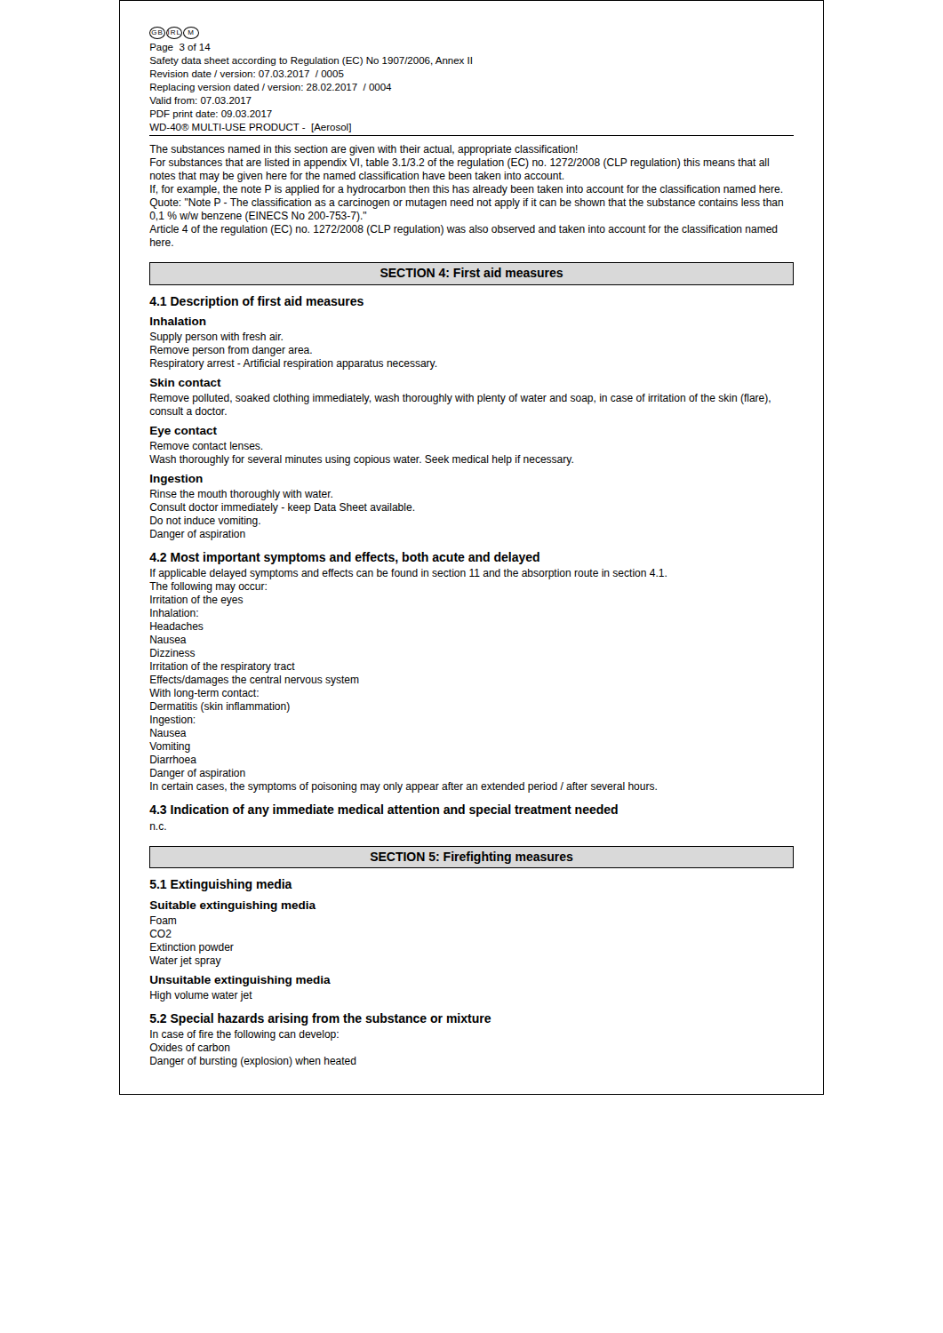GB IRL M
Page 3 of 14
Safety data sheet according to Regulation (EC) No 1907/2006, Annex II
Revision date / version: 07.03.2017 / 0005
Replacing version dated / version: 28.02.2017 / 0004
Valid from: 07.03.2017
PDF print date: 09.03.2017
WD-40® MULTI-USE PRODUCT - [Aerosol]
The substances named in this section are given with their actual, appropriate classification!
For substances that are listed in appendix VI, table 3.1/3.2 of the regulation (EC) no. 1272/2008 (CLP regulation) this means that all notes that may be given here for the named classification have been taken into account.
If, for example, the note P is applied for a hydrocarbon then this has already been taken into account for the classification named here.
Quote: "Note P - The classification as a carcinogen or mutagen need not apply if it can be shown that the substance contains less than 0,1 % w/w benzene (EINECS No 200-753-7)."
Article 4 of the regulation (EC) no. 1272/2008 (CLP regulation) was also observed and taken into account for the classification named here.
SECTION 4: First aid measures
4.1 Description of first aid measures
Inhalation
Supply person with fresh air.
Remove person from danger area.
Respiratory arrest - Artificial respiration apparatus necessary.
Skin contact
Remove polluted, soaked clothing immediately, wash thoroughly with plenty of water and soap, in case of irritation of the skin (flare), consult a doctor.
Eye contact
Remove contact lenses.
Wash thoroughly for several minutes using copious water. Seek medical help if necessary.
Ingestion
Rinse the mouth thoroughly with water.
Consult doctor immediately - keep Data Sheet available.
Do not induce vomiting.
Danger of aspiration
4.2 Most important symptoms and effects, both acute and delayed
If applicable delayed symptoms and effects can be found in section 11 and the absorption route in section 4.1.
The following may occur:
Irritation of the eyes
Inhalation:
Headaches
Nausea
Dizziness
Irritation of the respiratory tract
Effects/damages the central nervous system
With long-term contact:
Dermatitis (skin inflammation)
Ingestion:
Nausea
Vomiting
Diarrhoea
Danger of aspiration
In certain cases, the symptoms of poisoning may only appear after an extended period / after several hours.
4.3 Indication of any immediate medical attention and special treatment needed
n.c.
SECTION 5: Firefighting measures
5.1 Extinguishing media
Suitable extinguishing media
Foam
CO2
Extinction powder
Water jet spray
Unsuitable extinguishing media
High volume water jet
5.2 Special hazards arising from the substance or mixture
In case of fire the following can develop:
Oxides of carbon
Danger of bursting (explosion) when heated